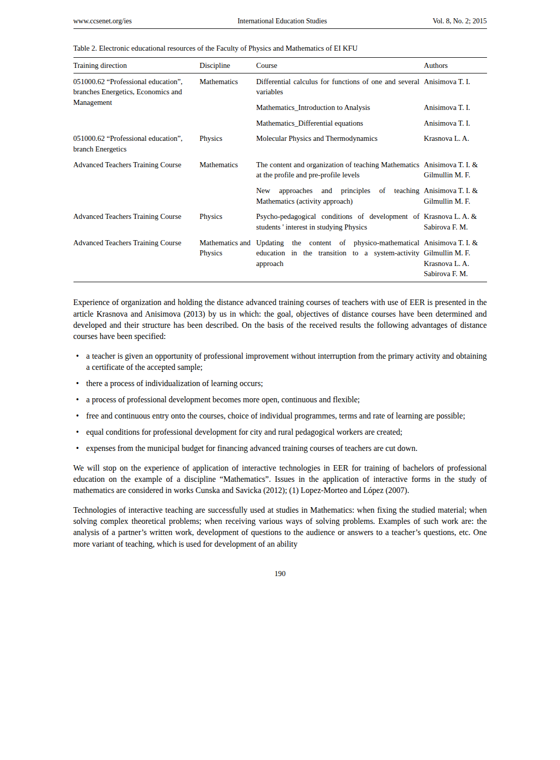www.ccsenet.org/ies
International Education Studies
Vol. 8, No. 2; 2015
Table 2. Electronic educational resources of the Faculty of Physics and Mathematics of EI KFU
| Training direction | Discipline | Course | Authors |
| --- | --- | --- | --- |
| 051000.62 “Professional education”, branches Energetics, Economics and Management | Mathematics | Differential calculus for functions of one and several variables | Anisimova T. I. |
| Mathematics_Introduction to Analysis | Anisimova T. I. |
| Mathematics_Differential equations | Anisimova T. I. |
| 051000.62 “Professional education”, branch Energetics | Physics | Molecular Physics and Thermodynamics | Krasnova L. A. |
| Advanced Teachers Training Course | Mathematics | The content and organization of teaching Mathematics at the profile and pre-profile levels | Anisimova T. I. & Gilmullin M. F. |
| New approaches and principles of teaching Mathematics (activity approach) | Anisimova T. I. & Gilmullin M. F. |
| Advanced Teachers Training Course | Physics | Psycho-pedagogical conditions of development of students ' interest in studying Physics | Krasnova L. A. & Sabirova F. M. |
| Advanced Teachers Training Course | Mathematics and Physics | Updating the content of physico-mathematical education in the transition to a system-activity approach | Anisimova T. I. & Gilmullin M. F. Krasnova L. A. Sabirova F. M. |
Experience of organization and holding the distance advanced training courses of teachers with use of EER is presented in the article Krasnova and Anisimova (2013) by us in which: the goal, objectives of distance courses have been determined and developed and their structure has been described. On the basis of the received results the following advantages of distance courses have been specified:
a teacher is given an opportunity of professional improvement without interruption from the primary activity and obtaining a certificate of the accepted sample;
there a process of individualization of learning occurs;
a process of professional development becomes more open, continuous and flexible;
free and continuous entry onto the courses, choice of individual programmes, terms and rate of learning are possible;
equal conditions for professional development for city and rural pedagogical workers are created;
expenses from the municipal budget for financing advanced training courses of teachers are cut down.
We will stop on the experience of application of interactive technologies in EER for training of bachelors of professional education on the example of a discipline “Mathematics”. Issues in the application of interactive forms in the study of mathematics are considered in works Cunska and Savicka (2012); (1) Lopez-Morteo and López (2007).
Technologies of interactive teaching are successfully used at studies in Mathematics: when fixing the studied material; when solving complex theoretical problems; when receiving various ways of solving problems. Examples of such work are: the analysis of a partner’s written work, development of questions to the audience or answers to a teacher’s questions, etc. One more variant of teaching, which is used for development of an ability
190